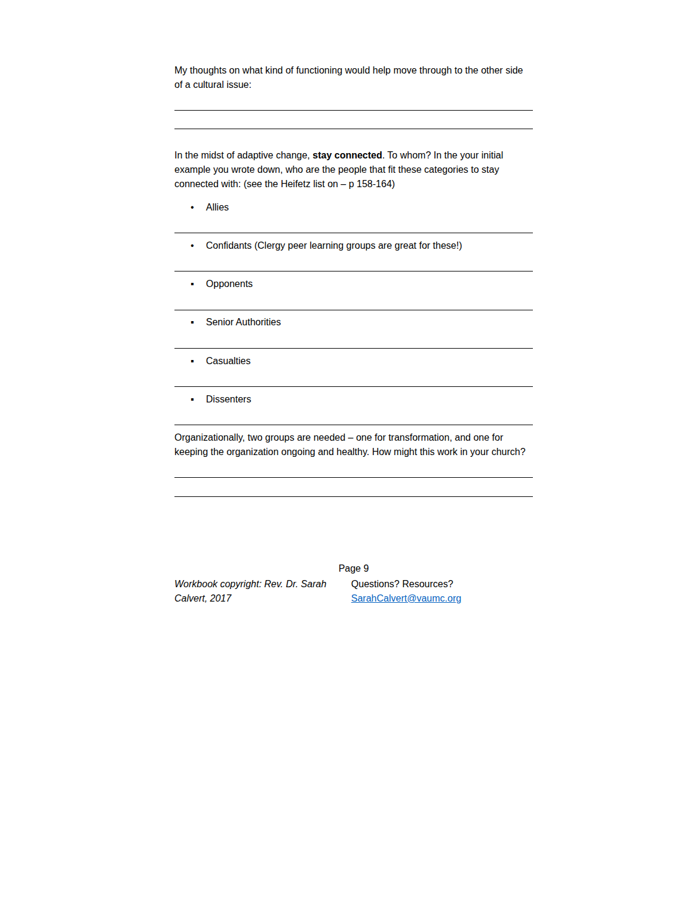My thoughts on what kind of functioning would help move through to the other side of a cultural issue:
In the midst of adaptive change, stay connected. To whom? In the your initial example you wrote down, who are the people that fit these categories to stay connected with: (see the Heifetz list on – p 158-164)
•Allies
•Confidants (Clergy peer learning groups are great for these!)
▪Opponents
▪Senior Authorities
▪Casualties
▪Dissenters
Organizationally, two groups are needed – one for transformation, and one for keeping the organization ongoing and healthy. How might this work in your church?
Page 9
Workbook copyright: Rev. Dr. Sarah Calvert, 2017 Questions? Resources? SarahCalvert@vaumc.org